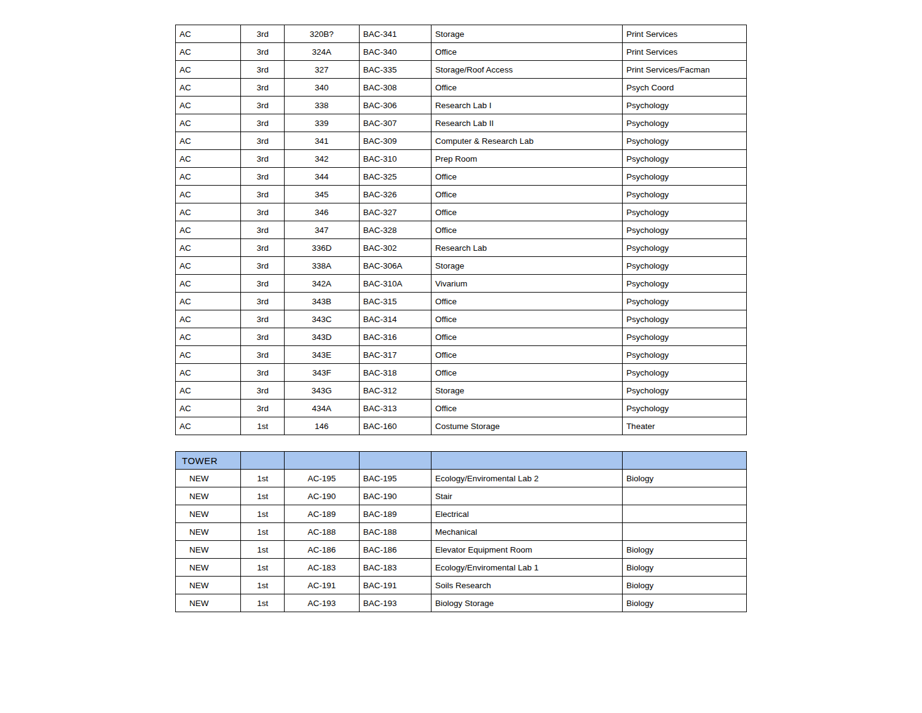| AC | 3rd | 320B? | BAC-341 | Storage | Print Services |
| AC | 3rd | 324A | BAC-340 | Office | Print Services |
| AC | 3rd | 327 | BAC-335 | Storage/Roof Access | Print Services/Facman |
| AC | 3rd | 340 | BAC-308 | Office | Psych Coord |
| AC | 3rd | 338 | BAC-306 | Research Lab I | Psychology |
| AC | 3rd | 339 | BAC-307 | Research Lab II | Psychology |
| AC | 3rd | 341 | BAC-309 | Computer & Research Lab | Psychology |
| AC | 3rd | 342 | BAC-310 | Prep Room | Psychology |
| AC | 3rd | 344 | BAC-325 | Office | Psychology |
| AC | 3rd | 345 | BAC-326 | Office | Psychology |
| AC | 3rd | 346 | BAC-327 | Office | Psychology |
| AC | 3rd | 347 | BAC-328 | Office | Psychology |
| AC | 3rd | 336D | BAC-302 | Research Lab | Psychology |
| AC | 3rd | 338A | BAC-306A | Storage | Psychology |
| AC | 3rd | 342A | BAC-310A | Vivarium | Psychology |
| AC | 3rd | 343B | BAC-315 | Office | Psychology |
| AC | 3rd | 343C | BAC-314 | Office | Psychology |
| AC | 3rd | 343D | BAC-316 | Office | Psychology |
| AC | 3rd | 343E | BAC-317 | Office | Psychology |
| AC | 3rd | 343F | BAC-318 | Office | Psychology |
| AC | 3rd | 343G | BAC-312 | Storage | Psychology |
| AC | 3rd | 434A | BAC-313 | Office | Psychology |
| AC | 1st | 146 | BAC-160 | Costume Storage | Theater |
| TOWER | | | | | |
| NEW | 1st | AC-195 | BAC-195 | Ecology/Enviromental Lab 2 | Biology |
| NEW | 1st | AC-190 | BAC-190 | Stair | |
| NEW | 1st | AC-189 | BAC-189 | Electrical | |
| NEW | 1st | AC-188 | BAC-188 | Mechanical | |
| NEW | 1st | AC-186 | BAC-186 | Elevator Equipment Room | Biology |
| NEW | 1st | AC-183 | BAC-183 | Ecology/Enviromental Lab 1 | Biology |
| NEW | 1st | AC-191 | BAC-191 | Soils Research | Biology |
| NEW | 1st | AC-193 | BAC-193 | Biology Storage | Biology |